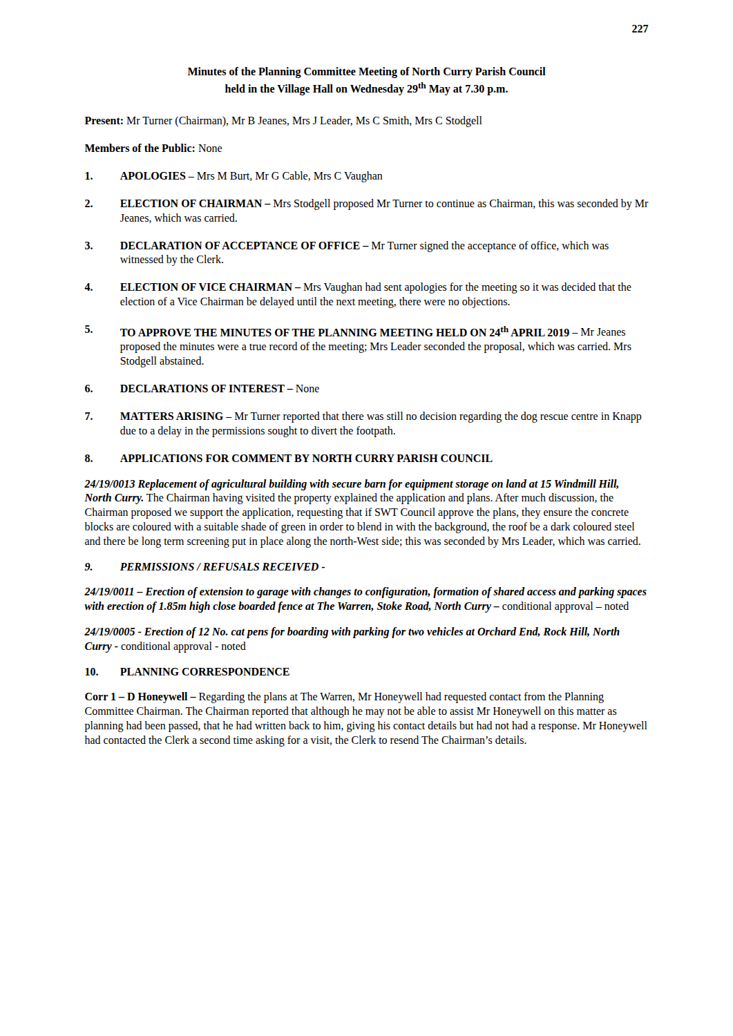227
Minutes of the Planning Committee Meeting of North Curry Parish Council
held in the Village Hall on Wednesday 29th May at 7.30 p.m.
Present: Mr Turner (Chairman), Mr B Jeanes, Mrs J Leader, Ms C Smith, Mrs C Stodgell
Members of the Public: None
1. APOLOGIES – Mrs M Burt, Mr G Cable, Mrs C Vaughan
2. ELECTION OF CHAIRMAN – Mrs Stodgell proposed Mr Turner to continue as Chairman, this was seconded by Mr Jeanes, which was carried.
3. DECLARATION OF ACCEPTANCE OF OFFICE – Mr Turner signed the acceptance of office, which was witnessed by the Clerk.
4. ELECTION OF VICE CHAIRMAN – Mrs Vaughan had sent apologies for the meeting so it was decided that the election of a Vice Chairman be delayed until the next meeting, there were no objections.
5. TO APPROVE THE MINUTES OF THE PLANNING MEETING HELD ON 24th APRIL 2019 – Mr Jeanes proposed the minutes were a true record of the meeting; Mrs Leader seconded the proposal, which was carried. Mrs Stodgell abstained.
6. DECLARATIONS OF INTEREST – None
7. MATTERS ARISING – Mr Turner reported that there was still no decision regarding the dog rescue centre in Knapp due to a delay in the permissions sought to divert the footpath.
8. APPLICATIONS FOR COMMENT BY NORTH CURRY PARISH COUNCIL
24/19/0013 Replacement of agricultural building with secure barn for equipment storage on land at 15 Windmill Hill, North Curry. The Chairman having visited the property explained the application and plans. After much discussion, the Chairman proposed we support the application, requesting that if SWT Council approve the plans, they ensure the concrete blocks are coloured with a suitable shade of green in order to blend in with the background, the roof be a dark coloured steel and there be long term screening put in place along the north-West side; this was seconded by Mrs Leader, which was carried.
9. PERMISSIONS / REFUSALS RECEIVED -
24/19/0011 – Erection of extension to garage with changes to configuration, formation of shared access and parking spaces with erection of 1.85m high close boarded fence at The Warren, Stoke Road, North Curry – conditional approval – noted
24/19/0005 - Erection of 12 No. cat pens for boarding with parking for two vehicles at Orchard End, Rock Hill, North Curry - conditional approval - noted
10. PLANNING CORRESPONDENCE
Corr 1 – D Honeywell – Regarding the plans at The Warren, Mr Honeywell had requested contact from the Planning Committee Chairman. The Chairman reported that although he may not be able to assist Mr Honeywell on this matter as planning had been passed, that he had written back to him, giving his contact details but had not had a response. Mr Honeywell had contacted the Clerk a second time asking for a visit, the Clerk to resend The Chairman’s details.